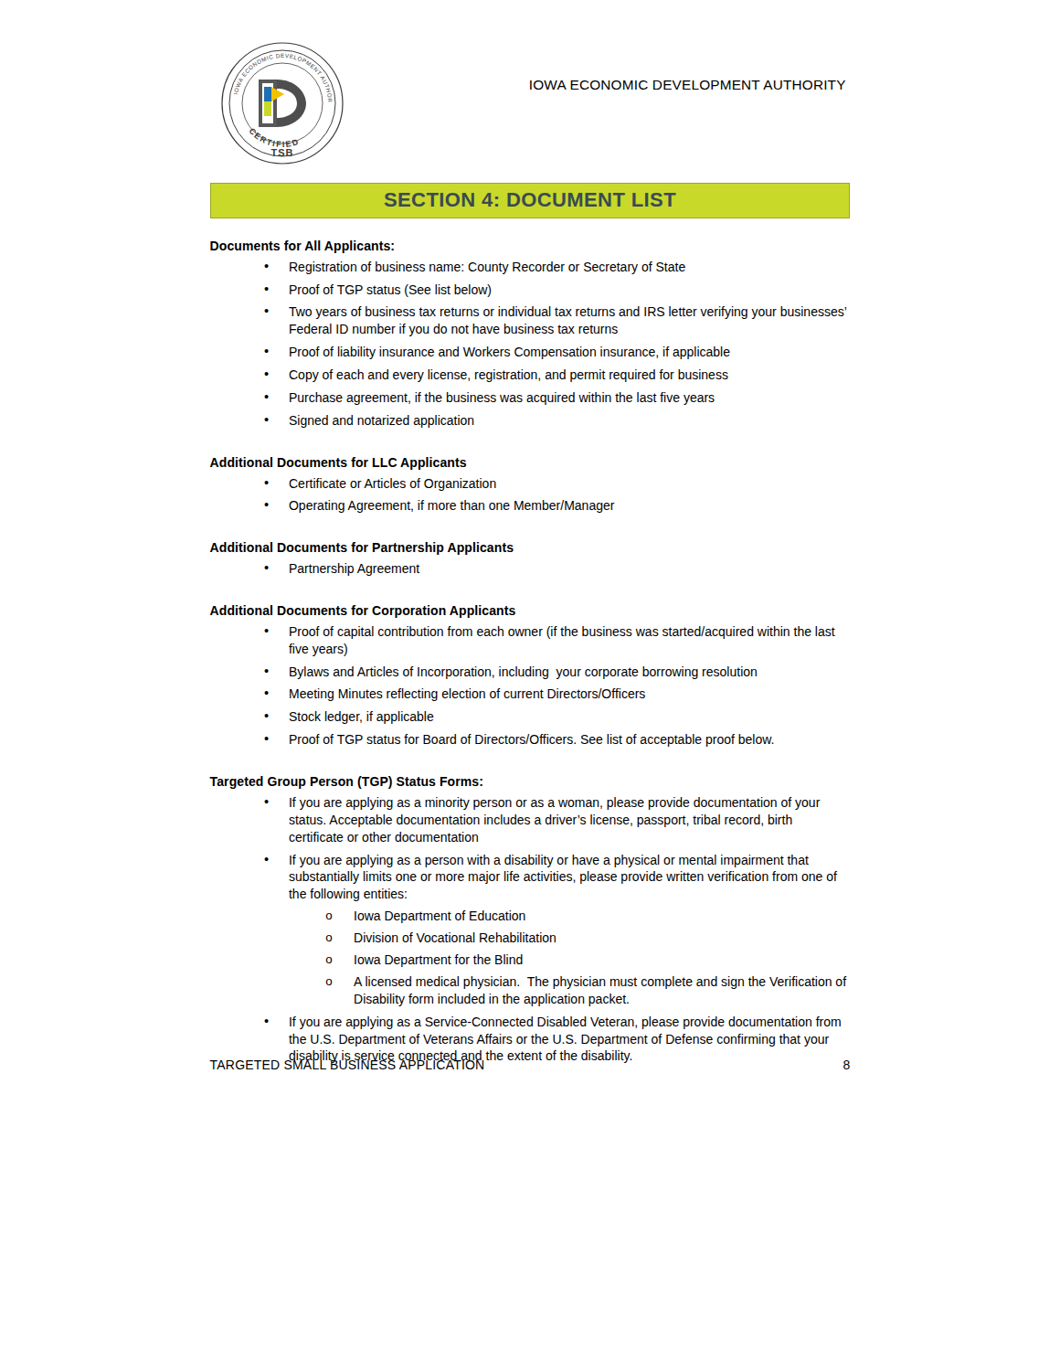IOWA ECONOMIC DEVELOPMENT AUTHORITY CERTIFIED TSB
IOWA ECONOMIC DEVELOPMENT AUTHORITY
SECTION 4: DOCUMENT LIST
Documents for All Applicants:
Registration of business name: County Recorder or Secretary of State
Proof of TGP status (See list below)
Two years of business tax returns or individual tax returns and IRS letter verifying your businesses’ Federal ID number if you do not have business tax returns
Proof of liability insurance and Workers Compensation insurance, if applicable
Copy of each and every license, registration, and permit required for business
Purchase agreement, if the business was acquired within the last five years
Signed and notarized application
Additional Documents for LLC Applicants
Certificate or Articles of Organization
Operating Agreement, if more than one Member/Manager
Additional Documents for Partnership Applicants
Partnership Agreement
Additional Documents for Corporation Applicants
Proof of capital contribution from each owner (if the business was started/acquired within the last five years)
Bylaws and Articles of Incorporation, including your corporate borrowing resolution
Meeting Minutes reflecting election of current Directors/Officers
Stock ledger, if applicable
Proof of TGP status for Board of Directors/Officers. See list of acceptable proof below.
Targeted Group Person (TGP) Status Forms:
If you are applying as a minority person or as a woman, please provide documentation of your status. Acceptable documentation includes a driver’s license, passport, tribal record, birth certificate or other documentation
If you are applying as a person with a disability or have a physical or mental impairment that substantially limits one or more major life activities, please provide written verification from one of the following entities:
Iowa Department of Education
Division of Vocational Rehabilitation
Iowa Department for the Blind
A licensed medical physician. The physician must complete and sign the Verification of Disability form included in the application packet.
If you are applying as a Service-Connected Disabled Veteran, please provide documentation from the U.S. Department of Veterans Affairs or the U.S. Department of Defense confirming that your disability is service connected and the extent of the disability.
TARGETED SMALL BUSINESS APPLICATION 8